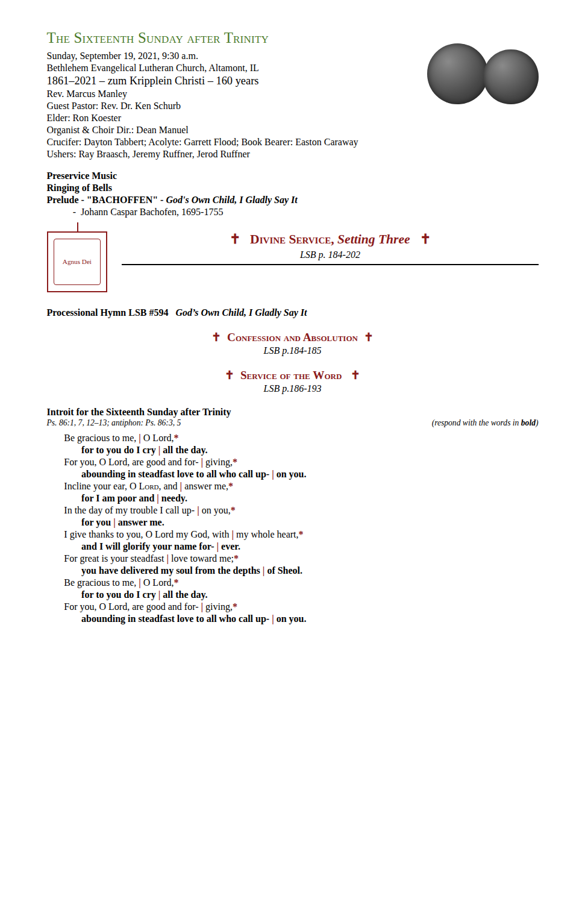The Sixteenth Sunday after Trinity
Sunday, September 19, 2021, 9:30 a.m.
Bethlehem Evangelical Lutheran Church, Altamont, IL
1861–2021 – zum Kripplein Christi – 160 years
Rev. Marcus Manley
Guest Pastor: Rev. Dr. Ken Schurb
Elder: Ron Koester
Organist & Choir Dir.: Dean Manuel
Crucifer: Dayton Tabbert; Acolyte: Garrett Flood; Book Bearer: Easton Caraway
Ushers: Ray Braasch, Jeremy Ruffner, Jerod Ruffner
Preservice Music
Ringing of Bells
Prelude - "BACHOFFEN" - God's Own Child, I Gladly Say It
- Johann Caspar Bachofen, 1695-1755
Agnus Dei
✝ Divine Service, Setting Three ✝
LSB p. 184-202
Processional Hymn LSB #594 God’s Own Child, I Gladly Say It
✝ Confession and Absolution ✝
LSB p.184-185
✝ Service of the Word ✝
LSB p.186-193
Introit for the Sixteenth Sunday after Trinity
Ps. 86:1, 7, 12–13; antiphon: Ps. 86:3, 5 (respond with the words in bold)
Be gracious to me, | O Lord,*
for to you do I cry | all the day.
For you, O Lord, are good and for- | giving,*
abounding in steadfast love to all who call up- | on you.
Incline your ear, O Lord, and | answer me,*
for I am poor and | needy.
In the day of my trouble I call up- | on you,*
for you | answer me.
I give thanks to you, O Lord my God, with | my whole heart,*
and I will glorify your name for- | ever.
For great is your steadfast | love toward me;*
you have delivered my soul from the depths | of Sheol.
Be gracious to me, | O Lord,*
for to you do I cry | all the day.
For you, O Lord, are good and for- | giving,*
abounding in steadfast love to all who call up- | on you.